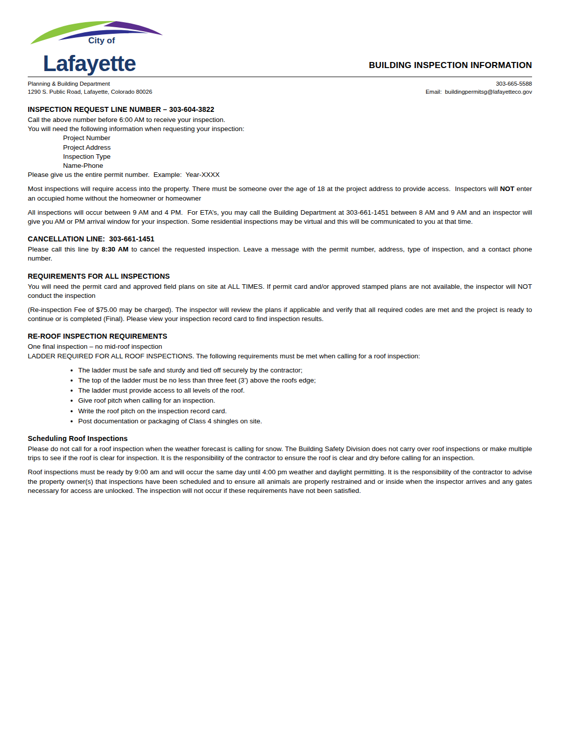City of
Lafayette
BUILDING INSPECTION INFORMATION
Planning & Building Department
1290 S. Public Road, Lafayette, Colorado 80026
303-665-5588
Email: buildingpermitsg@lafayetteco.gov
INSPECTION REQUEST LINE NUMBER – 303-604-3822
Call the above number before 6:00 AM to receive your inspection.
You will need the following information when requesting your inspection:
Project Number
Project Address
Inspection Type
Name-Phone
Please give us the entire permit number. Example: Year-XXXX
Most inspections will require access into the property. There must be someone over the age of 18 at the project address to provide access. Inspectors will NOT enter an occupied home without the homeowner or homeowner
All inspections will occur between 9 AM and 4 PM. For ETA’s, you may call the Building Department at 303-661-1451 between 8 AM and 9 AM and an inspector will give you AM or PM arrival window for your inspection. Some residential inspections may be virtual and this will be communicated to you at that time.
CANCELLATION LINE: 303-661-1451
Please call this line by 8:30 AM to cancel the requested inspection. Leave a message with the permit number, address, type of inspection, and a contact phone number.
REQUIREMENTS FOR ALL INSPECTIONS
You will need the permit card and approved field plans on site at ALL TIMES. If permit card and/or approved stamped plans are not available, the inspector will NOT conduct the inspection
(Re-inspection Fee of $75.00 may be charged). The inspector will review the plans if applicable and verify that all required codes are met and the project is ready to continue or is completed (Final). Please view your inspection record card to find inspection results.
RE-ROOF INSPECTION REQUIREMENTS
One final inspection – no mid-roof inspection
LADDER REQUIRED FOR ALL ROOF INSPECTIONS. The following requirements must be met when calling for a roof inspection:
The ladder must be safe and sturdy and tied off securely by the contractor;
The top of the ladder must be no less than three feet (3’) above the roofs edge;
The ladder must provide access to all levels of the roof.
Give roof pitch when calling for an inspection.
Write the roof pitch on the inspection record card.
Post documentation or packaging of Class 4 shingles on site.
Scheduling Roof Inspections
Please do not call for a roof inspection when the weather forecast is calling for snow. The Building Safety Division does not carry over roof inspections or make multiple trips to see if the roof is clear for inspection. It is the responsibility of the contractor to ensure the roof is clear and dry before calling for an inspection.
Roof inspections must be ready by 9:00 am and will occur the same day until 4:00 pm weather and daylight permitting. It is the responsibility of the contractor to advise the property owner(s) that inspections have been scheduled and to ensure all animals are properly restrained and or inside when the inspector arrives and any gates necessary for access are unlocked. The inspection will not occur if these requirements have not been satisfied.